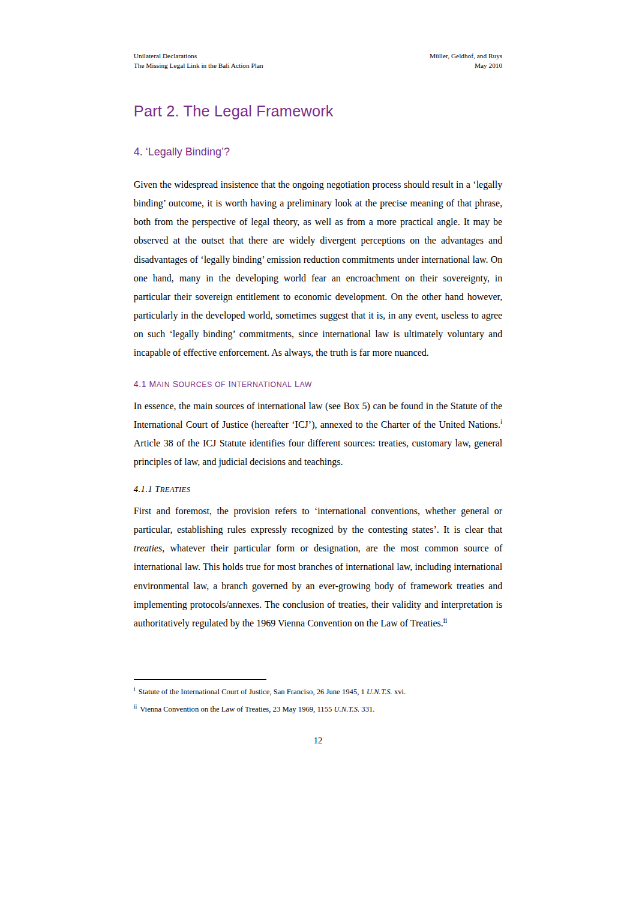Unilateral Declarations
The Missing Legal Link in the Bali Action Plan
Müller, Geldhof, and Ruys
May 2010
Part 2. The Legal Framework
4. ‘Legally Binding’?
Given the widespread insistence that the ongoing negotiation process should result in a ‘legally binding’ outcome, it is worth having a preliminary look at the precise meaning of that phrase, both from the perspective of legal theory, as well as from a more practical angle. It may be observed at the outset that there are widely divergent perceptions on the advantages and disadvantages of ‘legally binding’ emission reduction commitments under international law. On one hand, many in the developing world fear an encroachment on their sovereignty, in particular their sovereign entitlement to economic development. On the other hand however, particularly in the developed world, sometimes suggest that it is, in any event, useless to agree on such ‘legally binding’ commitments, since international law is ultimately voluntary and incapable of effective enforcement. As always, the truth is far more nuanced.
4.1 MAIN SOURCES OF INTERNATIONAL LAW
In essence, the main sources of international law (see Box 5) can be found in the Statute of the International Court of Justice (hereafter ‘ICJ’), annexed to the Charter of the United Nations.i Article 38 of the ICJ Statute identifies four different sources: treaties, customary law, general principles of law, and judicial decisions and teachings.
4.1.1 TREATIES
First and foremost, the provision refers to ‘international conventions, whether general or particular, establishing rules expressly recognized by the contesting states’. It is clear that treaties, whatever their particular form or designation, are the most common source of international law. This holds true for most branches of international law, including international environmental law, a branch governed by an ever-growing body of framework treaties and implementing protocols/annexes. The conclusion of treaties, their validity and interpretation is authoritatively regulated by the 1969 Vienna Convention on the Law of Treaties.ii
i Statute of the International Court of Justice, San Franciso, 26 June 1945, 1 U.N.T.S. xvi.
ii Vienna Convention on the Law of Treaties, 23 May 1969, 1155 U.N.T.S. 331.
12